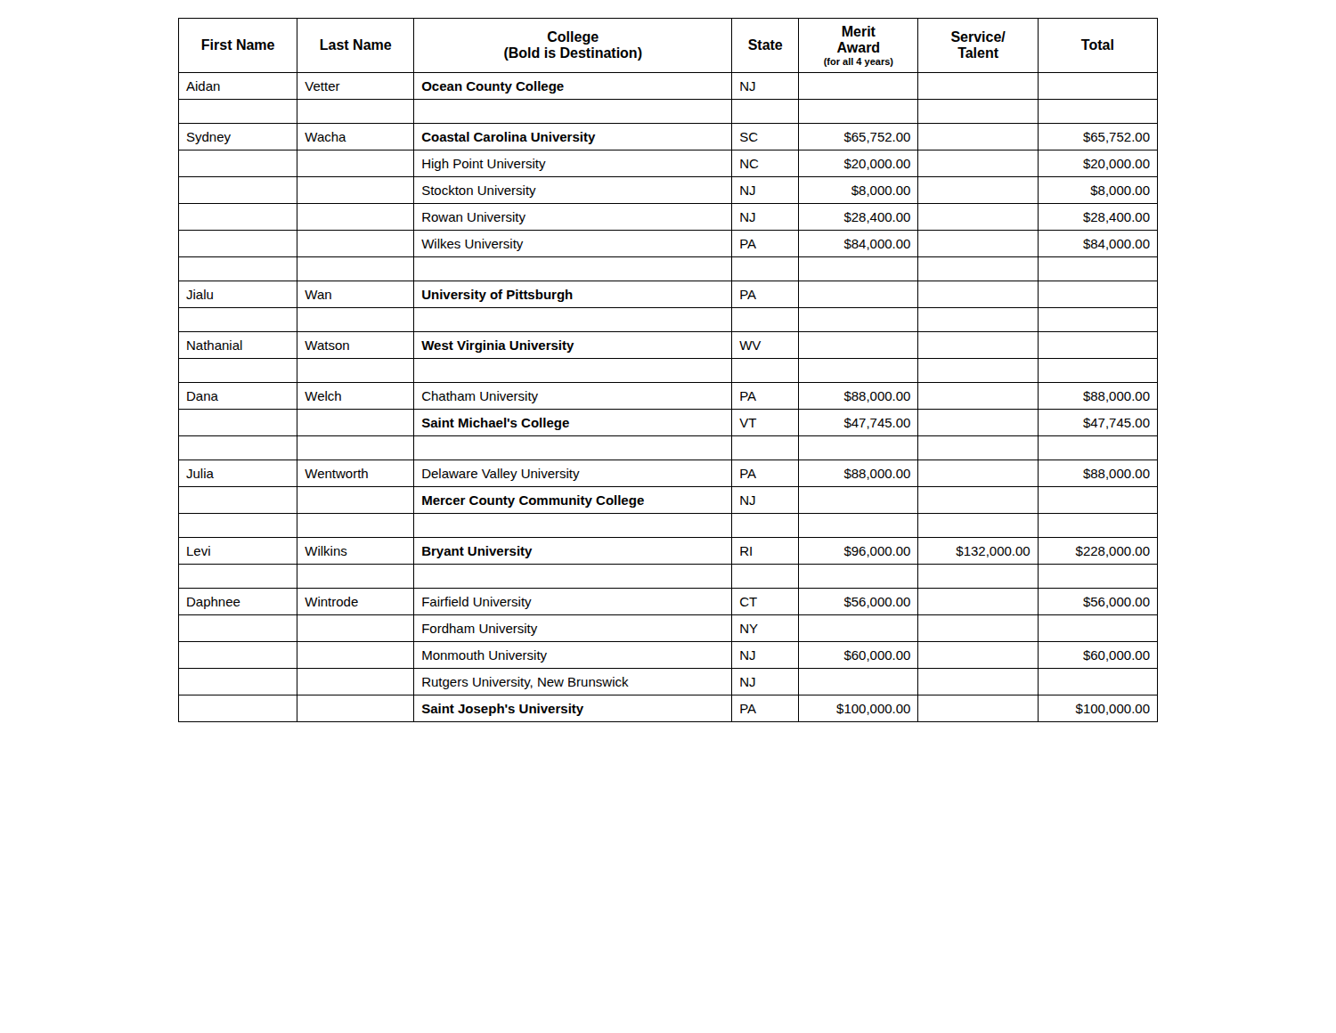| First Name | Last Name | College (Bold is Destination) | State | Merit Award (for all 4 years) | Service/ Talent | Total |
| --- | --- | --- | --- | --- | --- | --- |
| Aidan | Vetter | Ocean County College | NJ | | | |
| Sydney | Wacha | Coastal Carolina University | SC | $65,752.00 | | $65,752.00 |
| | | High Point University | NC | $20,000.00 | | $20,000.00 |
| | | Stockton University | NJ | $8,000.00 | | $8,000.00 |
| | | Rowan University | NJ | $28,400.00 | | $28,400.00 |
| | | Wilkes University | PA | $84,000.00 | | $84,000.00 |
| Jialu | Wan | University of Pittsburgh | PA | | | |
| Nathanial | Watson | West Virginia University | WV | | | |
| Dana | Welch | Chatham University | PA | $88,000.00 | | $88,000.00 |
| | | Saint Michael's College | VT | $47,745.00 | | $47,745.00 |
| Julia | Wentworth | Delaware Valley University | PA | $88,000.00 | | $88,000.00 |
| | | Mercer County Community College | NJ | | | |
| Levi | Wilkins | Bryant University | RI | $96,000.00 | $132,000.00 | $228,000.00 |
| Daphnee | Wintrode | Fairfield University | CT | $56,000.00 | | $56,000.00 |
| | | Fordham University | NY | | | |
| | | Monmouth University | NJ | $60,000.00 | | $60,000.00 |
| | | Rutgers University, New Brunswick | NJ | | | |
| | | Saint Joseph's University | PA | $100,000.00 | | $100,000.00 |